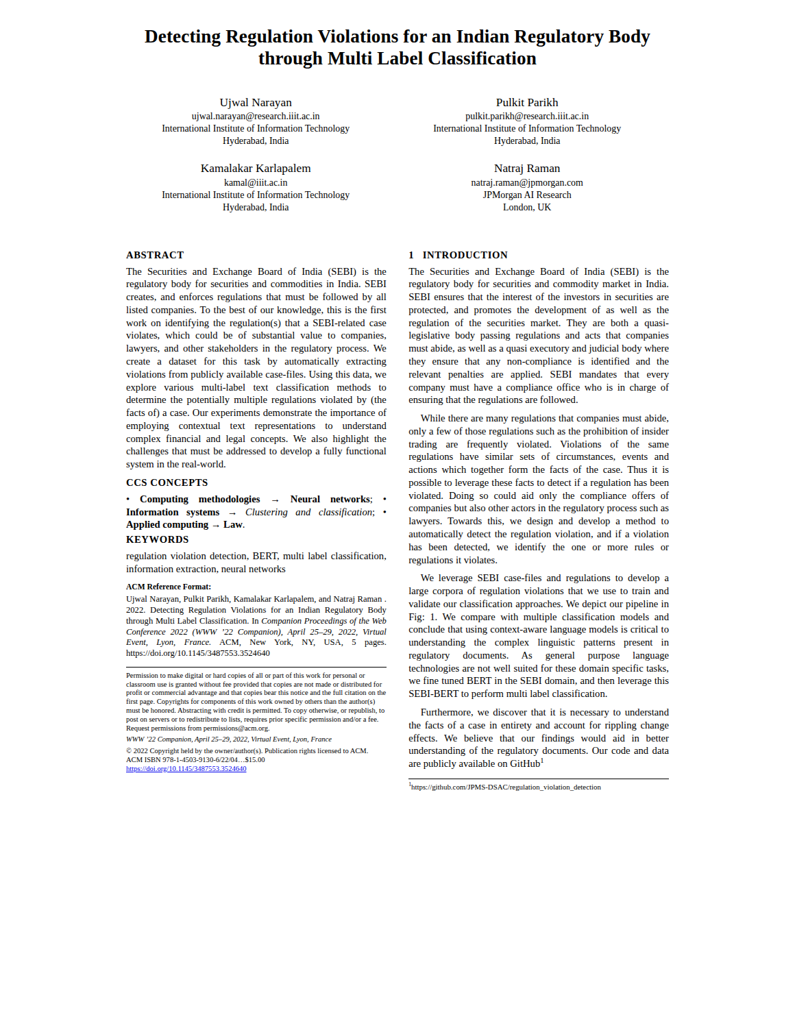Detecting Regulation Violations for an Indian Regulatory Body through Multi Label Classification
Ujwal Narayan
ujwal.narayan@research.iiit.ac.in
International Institute of Information Technology
Hyderabad, India
Pulkit Parikh
pulkit.parikh@research.iiit.ac.in
International Institute of Information Technology
Hyderabad, India
Kamalakar Karlapalem
kamal@iiit.ac.in
International Institute of Information Technology
Hyderabad, India
Natraj Raman
natraj.raman@jpmorgan.com
JPMorgan AI Research
London, UK
Abstract
The Securities and Exchange Board of India (SEBI) is the regulatory body for securities and commodities in India. SEBI creates, and enforces regulations that must be followed by all listed companies. To the best of our knowledge, this is the first work on identifying the regulation(s) that a SEBI-related case violates, which could be of substantial value to companies, lawyers, and other stakeholders in the regulatory process. We create a dataset for this task by automatically extracting violations from publicly available case-files. Using this data, we explore various multi-label text classification methods to determine the potentially multiple regulations violated by (the facts of) a case. Our experiments demonstrate the importance of employing contextual text representations to understand complex financial and legal concepts. We also highlight the challenges that must be addressed to develop a fully functional system in the real-world.
CCS Concepts
• Computing methodologies → Neural networks; • Information systems → Clustering and classification; • Applied computing → Law.
Keywords
regulation violation detection, BERT, multi label classification, information extraction, neural networks
ACM Reference Format:
Ujwal Narayan, Pulkit Parikh, Kamalakar Karlapalem, and Natraj Raman . 2022. Detecting Regulation Violations for an Indian Regulatory Body through Multi Label Classification. In Companion Proceedings of the Web Conference 2022 (WWW ’22 Companion), April 25–29, 2022, Virtual Event, Lyon, France. ACM, New York, NY, USA, 5 pages. https://doi.org/10.1145/3487553.3524640
Permission to make digital or hard copies of all or part of this work for personal or classroom use is granted without fee provided that copies are not made or distributed for profit or commercial advantage and that copies bear this notice and the full citation on the first page. Copyrights for components of this work owned by others than the author(s) must be honored. Abstracting with credit is permitted. To copy otherwise, or republish, to post on servers or to redistribute to lists, requires prior specific permission and/or a fee. Request permissions from permissions@acm.org.
WWW ’22 Companion, April 25–29, 2022, Virtual Event, Lyon, France
© 2022 Copyright held by the owner/author(s). Publication rights licensed to ACM.
ACM ISBN 978-1-4503-9130-6/22/04…$15.00
https://doi.org/10.1145/3487553.3524640
1 Introduction
The Securities and Exchange Board of India (SEBI) is the regulatory body for securities and commodity market in India. SEBI ensures that the interest of the investors in securities are protected, and promotes the development of as well as the regulation of the securities market. They are both a quasi-legislative body passing regulations and acts that companies must abide, as well as a quasi executory and judicial body where they ensure that any non-compliance is identified and the relevant penalties are applied. SEBI mandates that every company must have a compliance office who is in charge of ensuring that the regulations are followed.
While there are many regulations that companies must abide, only a few of those regulations such as the prohibition of insider trading are frequently violated. Violations of the same regulations have similar sets of circumstances, events and actions which together form the facts of the case. Thus it is possible to leverage these facts to detect if a regulation has been violated. Doing so could aid only the compliance offers of companies but also other actors in the regulatory process such as lawyers. Towards this, we design and develop a method to automatically detect the regulation violation, and if a violation has been detected, we identify the one or more rules or regulations it violates.
We leverage SEBI case-files and regulations to develop a large corpora of regulation violations that we use to train and validate our classification approaches. We depict our pipeline in Fig: 1. We compare with multiple classification models and conclude that using context-aware language models is critical to understanding the complex linguistic patterns present in regulatory documents. As general purpose language technologies are not well suited for these domain specific tasks, we fine tuned BERT in the SEBI domain, and then leverage this SEBI-BERT to perform multi label classification.
Furthermore, we discover that it is necessary to understand the facts of a case in entirety and account for rippling change effects. We believe that our findings would aid in better understanding of the regulatory documents. Our code and data are publicly available on GitHub1
1https://github.com/JPMS-DSAC/regulation_violation_detection